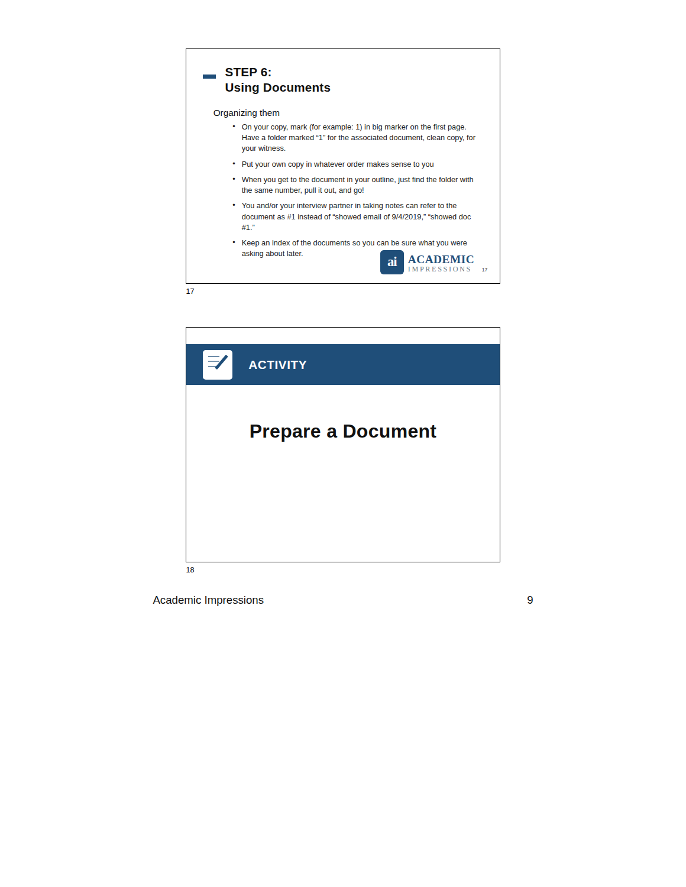STEP 6:
Using Documents
Organizing them
On your copy, mark (for example: 1) in big marker on the first page. Have a folder marked “1” for the associated document, clean copy, for your witness.
Put your own copy in whatever order makes sense to you
When you get to the document in your outline, just find the folder with the same number, pull it out, and go!
You and/or your interview partner in taking notes can refer to the document as #1 instead of “showed email of 9/4/2019,” “showed doc #1.”
Keep an index of the documents so you can be sure what you were asking about later.
ai
ACADEMIC
IMPRESSIONS
17
17
ACTIVITY
Prepare a Document
ai
ACADEMIC
IMPRESSIONS
18
18
Academic Impressions
9